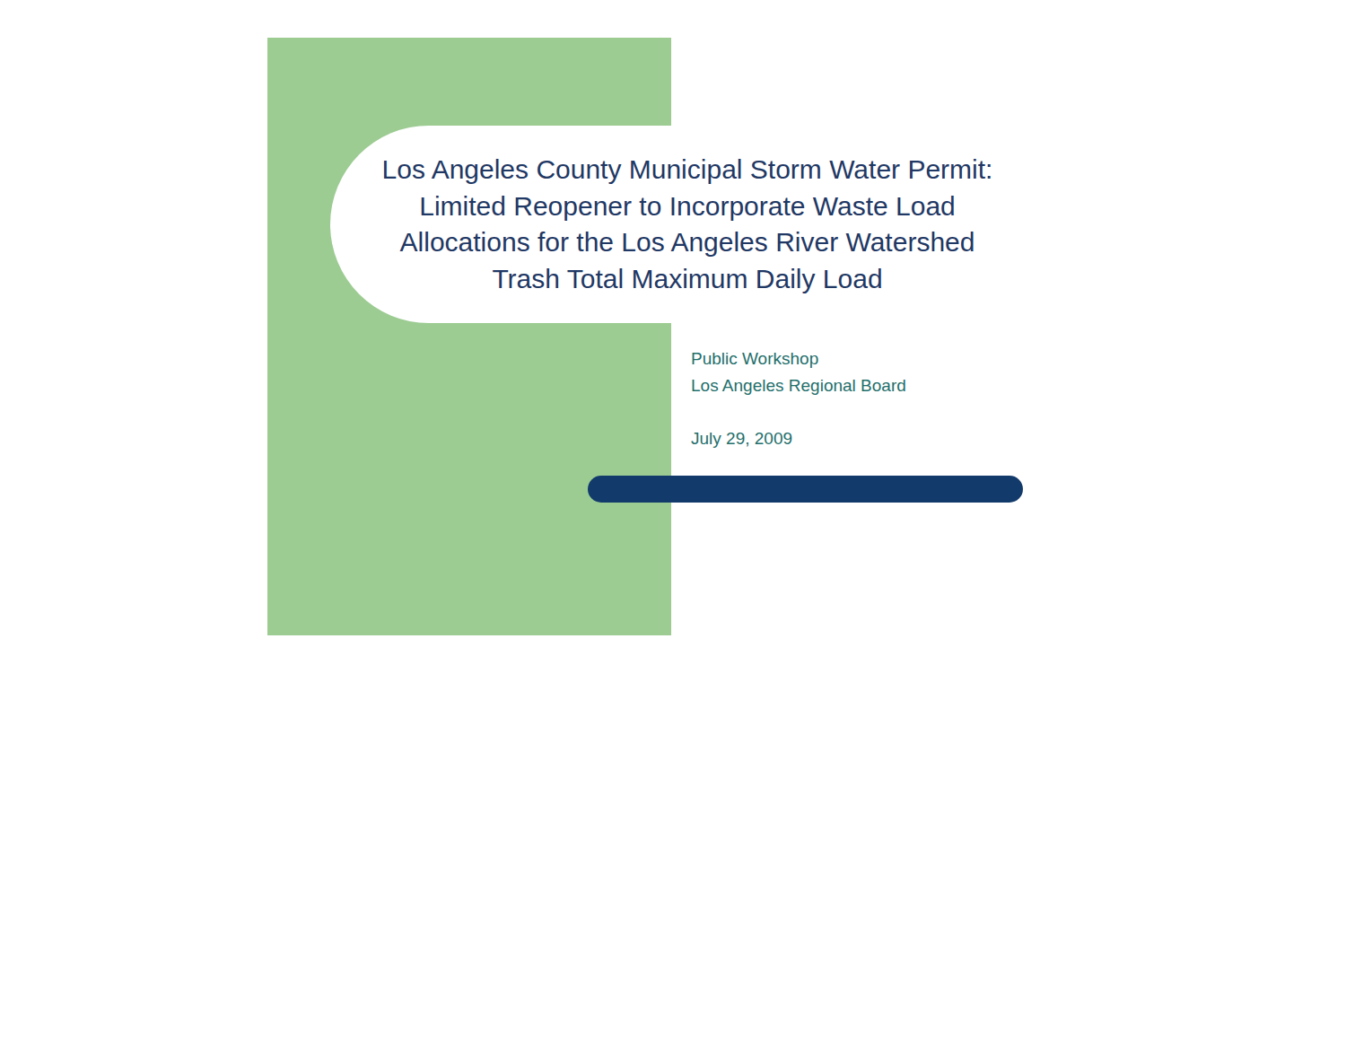Los Angeles County Municipal Storm Water Permit: Limited Reopener to Incorporate Waste Load Allocations for the Los Angeles River Watershed Trash Total Maximum Daily Load
Public Workshop
Los Angeles Regional Board
July 29, 2009